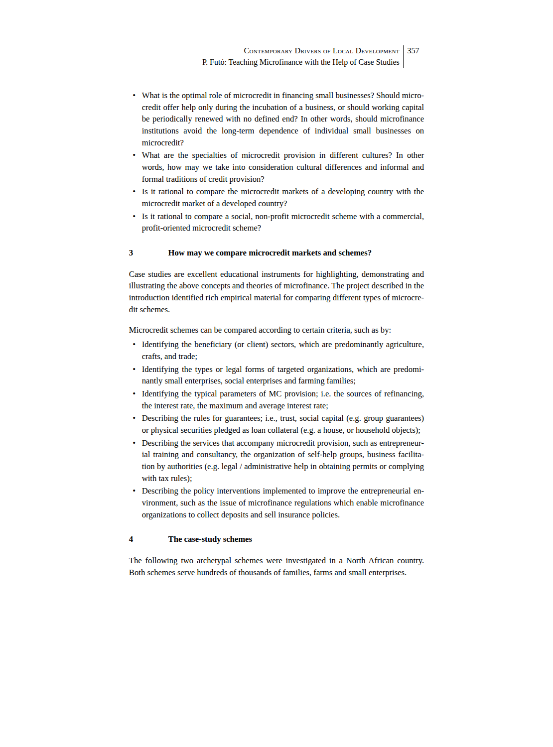Contemporary Drivers of Local Development
357
P. Futó: Teaching Microfinance with the Help of Case Studies
357
What is the optimal role of microcredit in financing small businesses? Should microcredit offer help only during the incubation of a business, or should working capital be periodically renewed with no defined end? In other words, should microfinance institutions avoid the long-term dependence of individual small businesses on microcredit?
What are the specialties of microcredit provision in different cultures? In other words, how may we take into consideration cultural differences and informal and formal traditions of credit provision?
Is it rational to compare the microcredit markets of a developing country with the microcredit market of a developed country?
Is it rational to compare a social, non-profit microcredit scheme with a commercial, profit-oriented microcredit scheme?
3 How may we compare microcredit markets and schemes?
Case studies are excellent educational instruments for highlighting, demonstrating and illustrating the above concepts and theories of microfinance. The project described in the introduction identified rich empirical material for comparing different types of microcredit schemes.
Microcredit schemes can be compared according to certain criteria, such as by:
Identifying the beneficiary (or client) sectors, which are predominantly agriculture, crafts, and trade;
Identifying the types or legal forms of targeted organizations, which are predominantly small enterprises, social enterprises and farming families;
Identifying the typical parameters of MC provision; i.e. the sources of refinancing, the interest rate, the maximum and average interest rate;
Describing the rules for guarantees; i.e., trust, social capital (e.g. group guarantees) or physical securities pledged as loan collateral (e.g. a house, or household objects);
Describing the services that accompany microcredit provision, such as entrepreneurial training and consultancy, the organization of self-help groups, business facilitation by authorities (e.g. legal / administrative help in obtaining permits or complying with tax rules);
Describing the policy interventions implemented to improve the entrepreneurial environment, such as the issue of microfinance regulations which enable microfinance organizations to collect deposits and sell insurance policies.
4 The case-study schemes
The following two archetypal schemes were investigated in a North African country. Both schemes serve hundreds of thousands of families, farms and small enterprises.